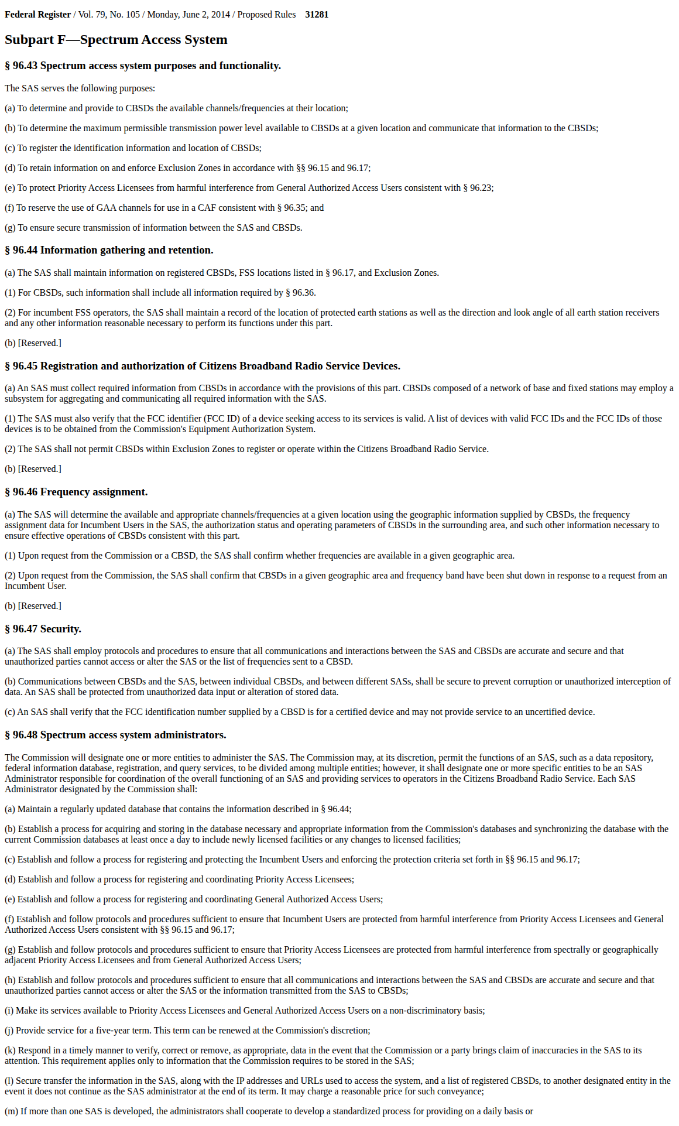Federal Register / Vol. 79, No. 105 / Monday, June 2, 2014 / Proposed Rules 31281
Subpart F—Spectrum Access System
§ 96.43 Spectrum access system purposes and functionality.
The SAS serves the following purposes:
(a) To determine and provide to CBSDs the available channels/frequencies at their location;
(b) To determine the maximum permissible transmission power level available to CBSDs at a given location and communicate that information to the CBSDs;
(c) To register the identification information and location of CBSDs;
(d) To retain information on and enforce Exclusion Zones in accordance with §§ 96.15 and 96.17;
(e) To protect Priority Access Licensees from harmful interference from General Authorized Access Users consistent with § 96.23;
(f) To reserve the use of GAA channels for use in a CAF consistent with § 96.35; and
(g) To ensure secure transmission of information between the SAS and CBSDs.
§ 96.44 Information gathering and retention.
(a) The SAS shall maintain information on registered CBSDs, FSS locations listed in § 96.17, and Exclusion Zones.
(1) For CBSDs, such information shall include all information required by § 96.36.
(2) For incumbent FSS operators, the SAS shall maintain a record of the location of protected earth stations as well as the direction and look angle of all earth station receivers and any other information reasonable necessary to perform its functions under this part.
(b) [Reserved.]
§ 96.45 Registration and authorization of Citizens Broadband Radio Service Devices.
(a) An SAS must collect required information from CBSDs in accordance with the provisions of this part. CBSDs composed of a network of base and fixed stations may employ a subsystem for aggregating and communicating all required information with the SAS.
(1) The SAS must also verify that the FCC identifier (FCC ID) of a device seeking access to its services is valid. A list of devices with valid FCC IDs and the FCC IDs of those devices is to be obtained from the Commission's Equipment Authorization System.
(2) The SAS shall not permit CBSDs within Exclusion Zones to register or operate within the Citizens Broadband Radio Service.
(b) [Reserved.]
§ 96.46 Frequency assignment.
(a) The SAS will determine the available and appropriate channels/frequencies at a given location using the geographic information supplied by CBSDs, the frequency assignment data for Incumbent Users in the SAS, the authorization status and operating parameters of CBSDs in the surrounding area, and such other information necessary to ensure effective operations of CBSDs consistent with this part.
(1) Upon request from the Commission or a CBSD, the SAS shall confirm whether frequencies are available in a given geographic area.
(2) Upon request from the Commission, the SAS shall confirm that CBSDs in a given geographic area and frequency band have been shut down in response to a request from an Incumbent User.
(b) [Reserved.]
§ 96.47 Security.
(a) The SAS shall employ protocols and procedures to ensure that all communications and interactions between the SAS and CBSDs are accurate and secure and that unauthorized parties cannot access or alter the SAS or the list of frequencies sent to a CBSD.
(b) Communications between CBSDs and the SAS, between individual CBSDs, and between different SASs, shall be secure to prevent corruption or unauthorized interception of data. An SAS shall be protected from unauthorized data input or alteration of stored data.
(c) An SAS shall verify that the FCC identification number supplied by a CBSD is for a certified device and may not provide service to an uncertified device.
§ 96.48 Spectrum access system administrators.
The Commission will designate one or more entities to administer the SAS. The Commission may, at its discretion, permit the functions of an SAS, such as a data repository, federal information database, registration, and query services, to be divided among multiple entities; however, it shall designate one or more specific entities to be an SAS Administrator responsible for coordination of the overall functioning of an SAS and providing services to operators in the Citizens Broadband Radio Service. Each SAS Administrator designated by the Commission shall:
(a) Maintain a regularly updated database that contains the information described in § 96.44;
(b) Establish a process for acquiring and storing in the database necessary and appropriate information from the Commission's databases and synchronizing the database with the current Commission databases at least once a day to include newly licensed facilities or any changes to licensed facilities;
(c) Establish and follow a process for registering and protecting the Incumbent Users and enforcing the protection criteria set forth in §§ 96.15 and 96.17;
(d) Establish and follow a process for registering and coordinating Priority Access Licensees;
(e) Establish and follow a process for registering and coordinating General Authorized Access Users;
(f) Establish and follow protocols and procedures sufficient to ensure that Incumbent Users are protected from harmful interference from Priority Access Licensees and General Authorized Access Users consistent with §§ 96.15 and 96.17;
(g) Establish and follow protocols and procedures sufficient to ensure that Priority Access Licensees are protected from harmful interference from spectrally or geographically adjacent Priority Access Licensees and from General Authorized Access Users;
(h) Establish and follow protocols and procedures sufficient to ensure that all communications and interactions between the SAS and CBSDs are accurate and secure and that unauthorized parties cannot access or alter the SAS or the information transmitted from the SAS to CBSDs;
(i) Make its services available to Priority Access Licensees and General Authorized Access Users on a non-discriminatory basis;
(j) Provide service for a five-year term. This term can be renewed at the Commission's discretion;
(k) Respond in a timely manner to verify, correct or remove, as appropriate, data in the event that the Commission or a party brings claim of inaccuracies in the SAS to its attention. This requirement applies only to information that the Commission requires to be stored in the SAS;
(l) Secure transfer the information in the SAS, along with the IP addresses and URLs used to access the system, and a list of registered CBSDs, to another designated entity in the event it does not continue as the SAS administrator at the end of its term. It may charge a reasonable price for such conveyance;
(m) If more than one SAS is developed, the administrators shall cooperate to develop a standardized process for providing on a daily basis or